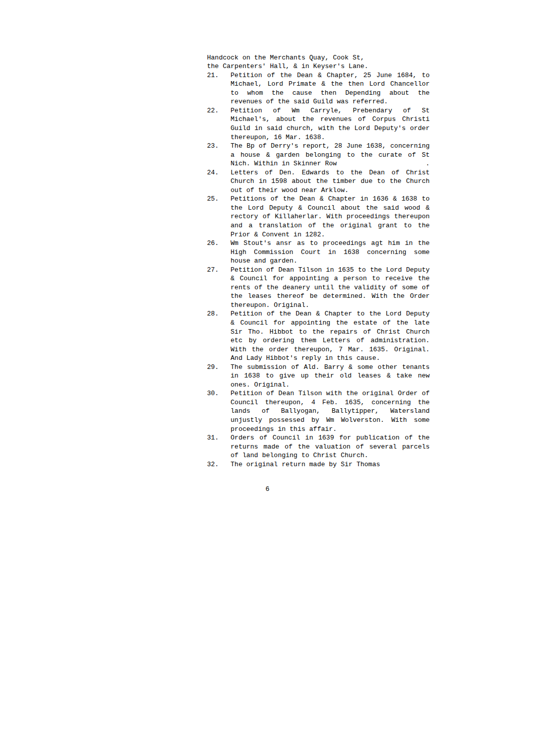Handcock on the Merchants Quay, Cook St,
the Carpenters' Hall, & in Keyser's Lane.
21.
Petition of the Dean & Chapter, 25 June 1684, to Michael, Lord Primate & the then Lord Chancellor to whom the cause then Depending about the revenues of the said Guild was referred.
22.
Petition of Wm Carryle, Prebendary of St Michael's, about the revenues of Corpus Christi Guild in said church, with the Lord Deputy's order thereupon, 16 Mar. 1638.
23.
The Bp of Derry's report, 28 June 1638, concerning a house & garden belonging to the curate of St Nich. Within in Skinner Row.
24.
Letters of Den. Edwards to the Dean of Christ Church in 1598 about the timber due to the Church out of their wood near Arklow.
25.
Petitions of the Dean & Chapter in 1636 & 1638 to the Lord Deputy & Council about the said wood & rectory of Killaherlar. With proceedings thereupon and a translation of the original grant to the Prior & Convent in 1282.
26.
Wm Stout's ansr as to proceedings agt him in the High Commission Court in 1638 concerning some house and garden.
27.
Petition of Dean Tilson in 1635 to the Lord Deputy & Council for appointing a person to receive the rents of the deanery until the validity of some of the leases thereof be determined. With the Order thereupon. Original.
28.
Petition of the Dean & Chapter to the Lord Deputy & Council for appointing the estate of the late Sir Tho. Hibbot to the repairs of Christ Church etc by ordering them Letters of administration. With the order thereupon, 7 Mar. 1635. Original. And Lady Hibbot's reply in this cause.
29.
The submission of Ald. Barry & some other tenants in 1638 to give up their old leases & take new ones. Original.
30.
Petition of Dean Tilson with the original Order of Council thereupon, 4 Feb. 1635, concerning the lands of Ballyogan, Ballytipper, Watersland unjustly possessed by Wm Wolverston. With some proceedings in this affair.
31.
Orders of Council in 1639 for publication of the returns made of the valuation of several parcels of land belonging to Christ Church.
32.
The original return made by Sir Thomas
6